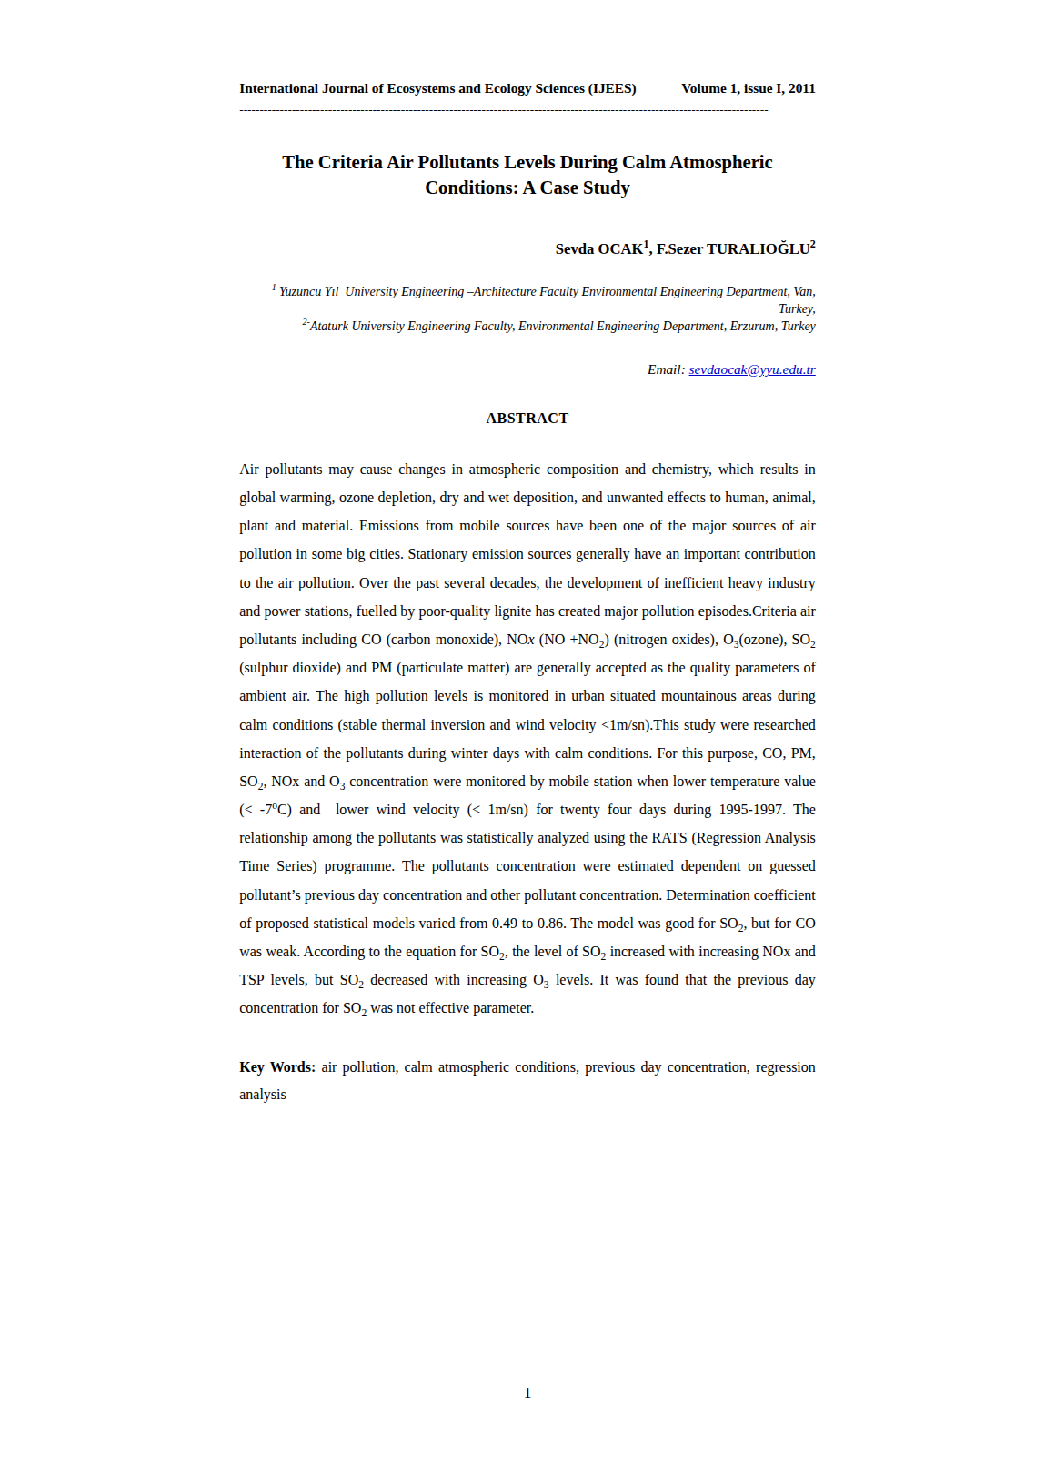International Journal of Ecosystems and Ecology Sciences (IJEES)
Volume 1, issue I, 2011
-----------------------------------------------------------------------------------------------------------------------------------
The Criteria Air Pollutants Levels During Calm Atmospheric Conditions: A Case Study
Sevda OCAK1, F.Sezer TURALIOĞLU2
1-Yuzuncu Yıl University Engineering –Architecture Faculty Environmental Engineering Department, Van, Turkey, 2-Ataturk University Engineering Faculty, Environmental Engineering Department, Erzurum, Turkey
Email: sevdaocak@yyu.edu.tr
ABSTRACT
Air pollutants may cause changes in atmospheric composition and chemistry, which results in global warming, ozone depletion, dry and wet deposition, and unwanted effects to human, animal, plant and material. Emissions from mobile sources have been one of the major sources of air pollution in some big cities. Stationary emission sources generally have an important contribution to the air pollution. Over the past several decades, the development of inefficient heavy industry and power stations, fuelled by poor-quality lignite has created major pollution episodes.Criteria air pollutants including CO (carbon monoxide), NOx (NO +NO2) (nitrogen oxides), O3(ozone), SO2 (sulphur dioxide) and PM (particulate matter) are generally accepted as the quality parameters of ambient air. The high pollution levels is monitored in urban situated mountainous areas during calm conditions (stable thermal inversion and wind velocity <1m/sn).This study were researched interaction of the pollutants during winter days with calm conditions. For this purpose, CO, PM, SO2, NOx and O3 concentration were monitored by mobile station when lower temperature value (< -7oC) and lower wind velocity (< 1m/sn) for twenty four days during 1995-1997. The relationship among the pollutants was statistically analyzed using the RATS (Regression Analysis Time Series) programme. The pollutants concentration were estimated dependent on guessed pollutant’s previous day concentration and other pollutant concentration. Determination coefficient of proposed statistical models varied from 0.49 to 0.86. The model was good for SO2, but for CO was weak. According to the equation for SO2, the level of SO2 increased with increasing NOx and TSP levels, but SO2 decreased with increasing O3 levels. It was found that the previous day concentration for SO2 was not effective parameter.
Key Words: air pollution, calm atmospheric conditions, previous day concentration, regression analysis
1